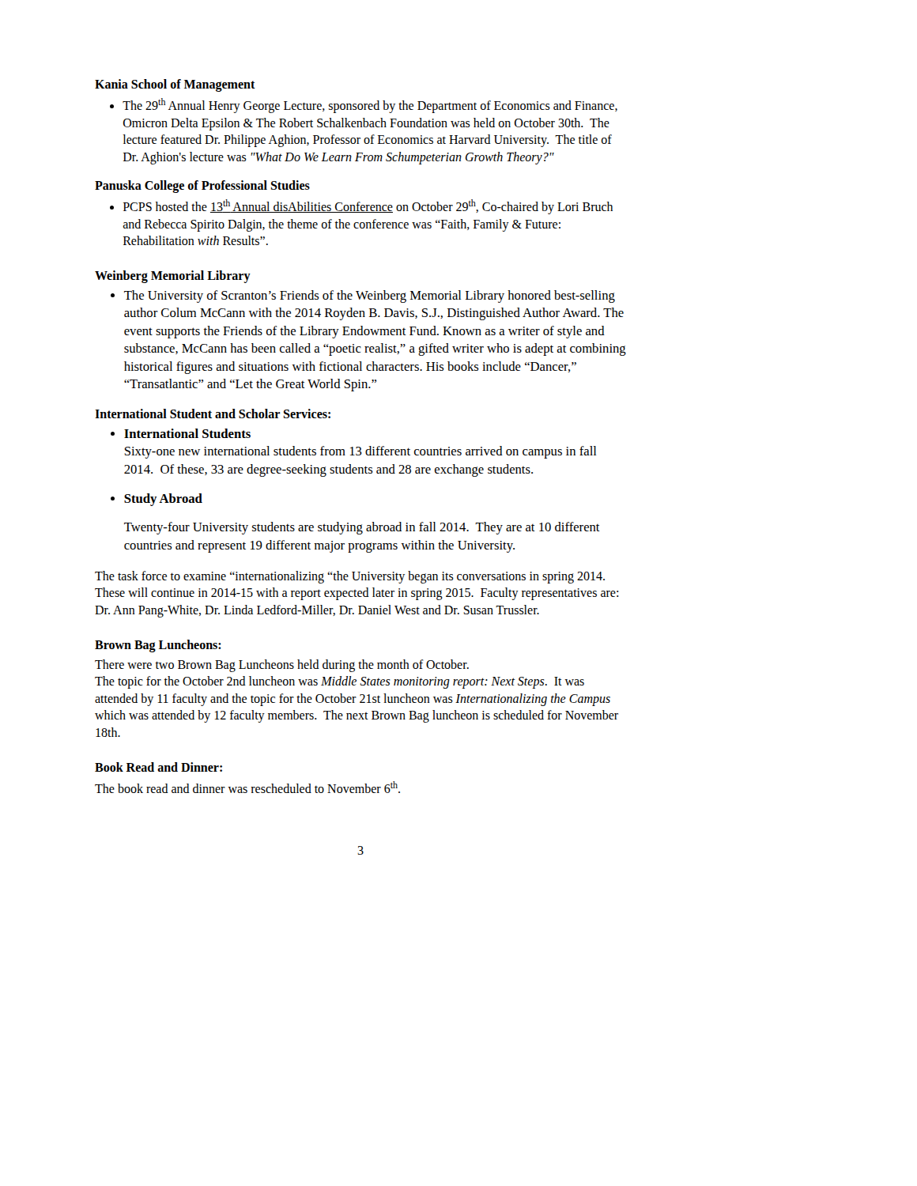Kania School of Management
The 29th Annual Henry George Lecture, sponsored by the Department of Economics and Finance, Omicron Delta Epsilon & The Robert Schalkenbach Foundation was held on October 30th. The lecture featured Dr. Philippe Aghion, Professor of Economics at Harvard University. The title of Dr. Aghion's lecture was "What Do We Learn From Schumpeterian Growth Theory?"
Panuska College of Professional Studies
PCPS hosted the 13th Annual disAbilities Conference on October 29th, Co-chaired by Lori Bruch and Rebecca Spirito Dalgin, the theme of the conference was “Faith, Family & Future: Rehabilitation with Results”.
Weinberg Memorial Library
The University of Scranton’s Friends of the Weinberg Memorial Library honored best-selling author Colum McCann with the 2014 Royden B. Davis, S.J., Distinguished Author Award. The event supports the Friends of the Library Endowment Fund. Known as a writer of style and substance, McCann has been called a “poetic realist,” a gifted writer who is adept at combining historical figures and situations with fictional characters. His books include “Dancer,” “Transatlantic” and “Let the Great World Spin.”
International Student and Scholar Services:
International Students
Sixty-one new international students from 13 different countries arrived on campus in fall 2014. Of these, 33 are degree-seeking students and 28 are exchange students.
Study Abroad
Twenty-four University students are studying abroad in fall 2014. They are at 10 different countries and represent 19 different major programs within the University.
The task force to examine “internationalizing “the University began its conversations in spring 2014. These will continue in 2014-15 with a report expected later in spring 2015. Faculty representatives are: Dr. Ann Pang-White, Dr. Linda Ledford-Miller, Dr. Daniel West and Dr. Susan Trussler.
Brown Bag Luncheons:
There were two Brown Bag Luncheons held during the month of October.
The topic for the October 2nd luncheon was Middle States monitoring report: Next Steps. It was attended by 11 faculty and the topic for the October 21st luncheon was Internationalizing the Campus which was attended by 12 faculty members. The next Brown Bag luncheon is scheduled for November 18th.
Book Read and Dinner:
The book read and dinner was rescheduled to November 6th.
3